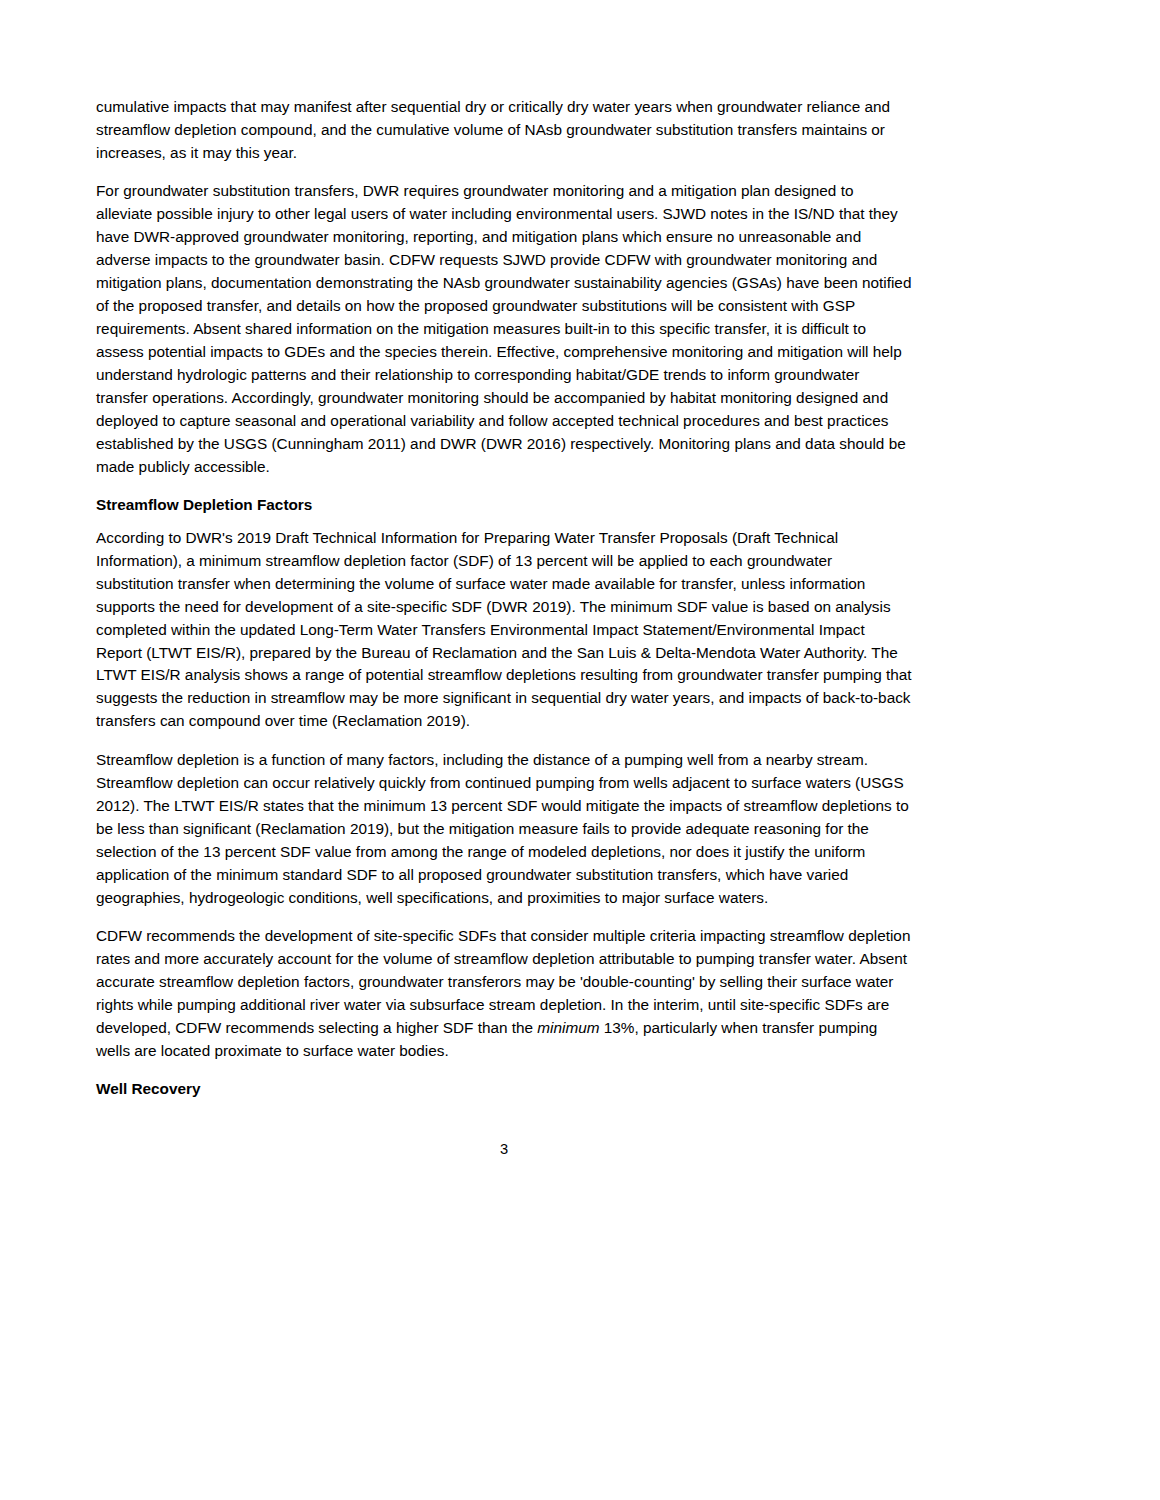cumulative impacts that may manifest after sequential dry or critically dry water years when groundwater reliance and streamflow depletion compound, and the cumulative volume of NAsb groundwater substitution transfers maintains or increases, as it may this year.
For groundwater substitution transfers, DWR requires groundwater monitoring and a mitigation plan designed to alleviate possible injury to other legal users of water including environmental users. SJWD notes in the IS/ND that they have DWR-approved groundwater monitoring, reporting, and mitigation plans which ensure no unreasonable and adverse impacts to the groundwater basin. CDFW requests SJWD provide CDFW with groundwater monitoring and mitigation plans, documentation demonstrating the NAsb groundwater sustainability agencies (GSAs) have been notified of the proposed transfer, and details on how the proposed groundwater substitutions will be consistent with GSP requirements. Absent shared information on the mitigation measures built-in to this specific transfer, it is difficult to assess potential impacts to GDEs and the species therein. Effective, comprehensive monitoring and mitigation will help understand hydrologic patterns and their relationship to corresponding habitat/GDE trends to inform groundwater transfer operations. Accordingly, groundwater monitoring should be accompanied by habitat monitoring designed and deployed to capture seasonal and operational variability and follow accepted technical procedures and best practices established by the USGS (Cunningham 2011) and DWR (DWR 2016) respectively. Monitoring plans and data should be made publicly accessible.
Streamflow Depletion Factors
According to DWR's 2019 Draft Technical Information for Preparing Water Transfer Proposals (Draft Technical Information), a minimum streamflow depletion factor (SDF) of 13 percent will be applied to each groundwater substitution transfer when determining the volume of surface water made available for transfer, unless information supports the need for development of a site-specific SDF (DWR 2019). The minimum SDF value is based on analysis completed within the updated Long-Term Water Transfers Environmental Impact Statement/Environmental Impact Report (LTWT EIS/R), prepared by the Bureau of Reclamation and the San Luis & Delta-Mendota Water Authority. The LTWT EIS/R analysis shows a range of potential streamflow depletions resulting from groundwater transfer pumping that suggests the reduction in streamflow may be more significant in sequential dry water years, and impacts of back-to-back transfers can compound over time (Reclamation 2019).
Streamflow depletion is a function of many factors, including the distance of a pumping well from a nearby stream. Streamflow depletion can occur relatively quickly from continued pumping from wells adjacent to surface waters (USGS 2012). The LTWT EIS/R states that the minimum 13 percent SDF would mitigate the impacts of streamflow depletions to be less than significant (Reclamation 2019), but the mitigation measure fails to provide adequate reasoning for the selection of the 13 percent SDF value from among the range of modeled depletions, nor does it justify the uniform application of the minimum standard SDF to all proposed groundwater substitution transfers, which have varied geographies, hydrogeologic conditions, well specifications, and proximities to major surface waters.
CDFW recommends the development of site-specific SDFs that consider multiple criteria impacting streamflow depletion rates and more accurately account for the volume of streamflow depletion attributable to pumping transfer water. Absent accurate streamflow depletion factors, groundwater transferors may be 'double-counting' by selling their surface water rights while pumping additional river water via subsurface stream depletion. In the interim, until site-specific SDFs are developed, CDFW recommends selecting a higher SDF than the minimum 13%, particularly when transfer pumping wells are located proximate to surface water bodies.
Well Recovery
3